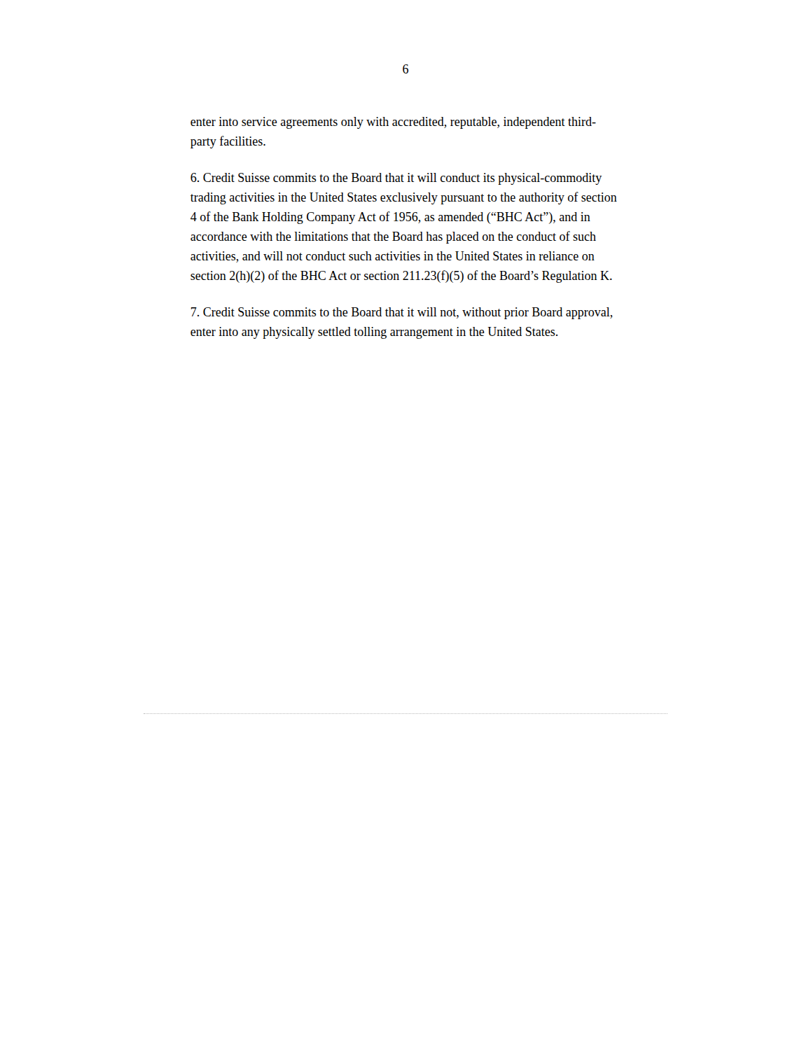6
enter into service agreements only with accredited, reputable, independent third-party facilities.
6. Credit Suisse commits to the Board that it will conduct its physical-commodity trading activities in the United States exclusively pursuant to the authority of section 4 of the Bank Holding Company Act of 1956, as amended (“BHC Act”), and in accordance with the limitations that the Board has placed on the conduct of such activities, and will not conduct such activities in the United States in reliance on section 2(h)(2) of the BHC Act or section 211.23(f)(5) of the Board’s Regulation K.
7. Credit Suisse commits to the Board that it will not, without prior Board approval, enter into any physically settled tolling arrangement in the United States.